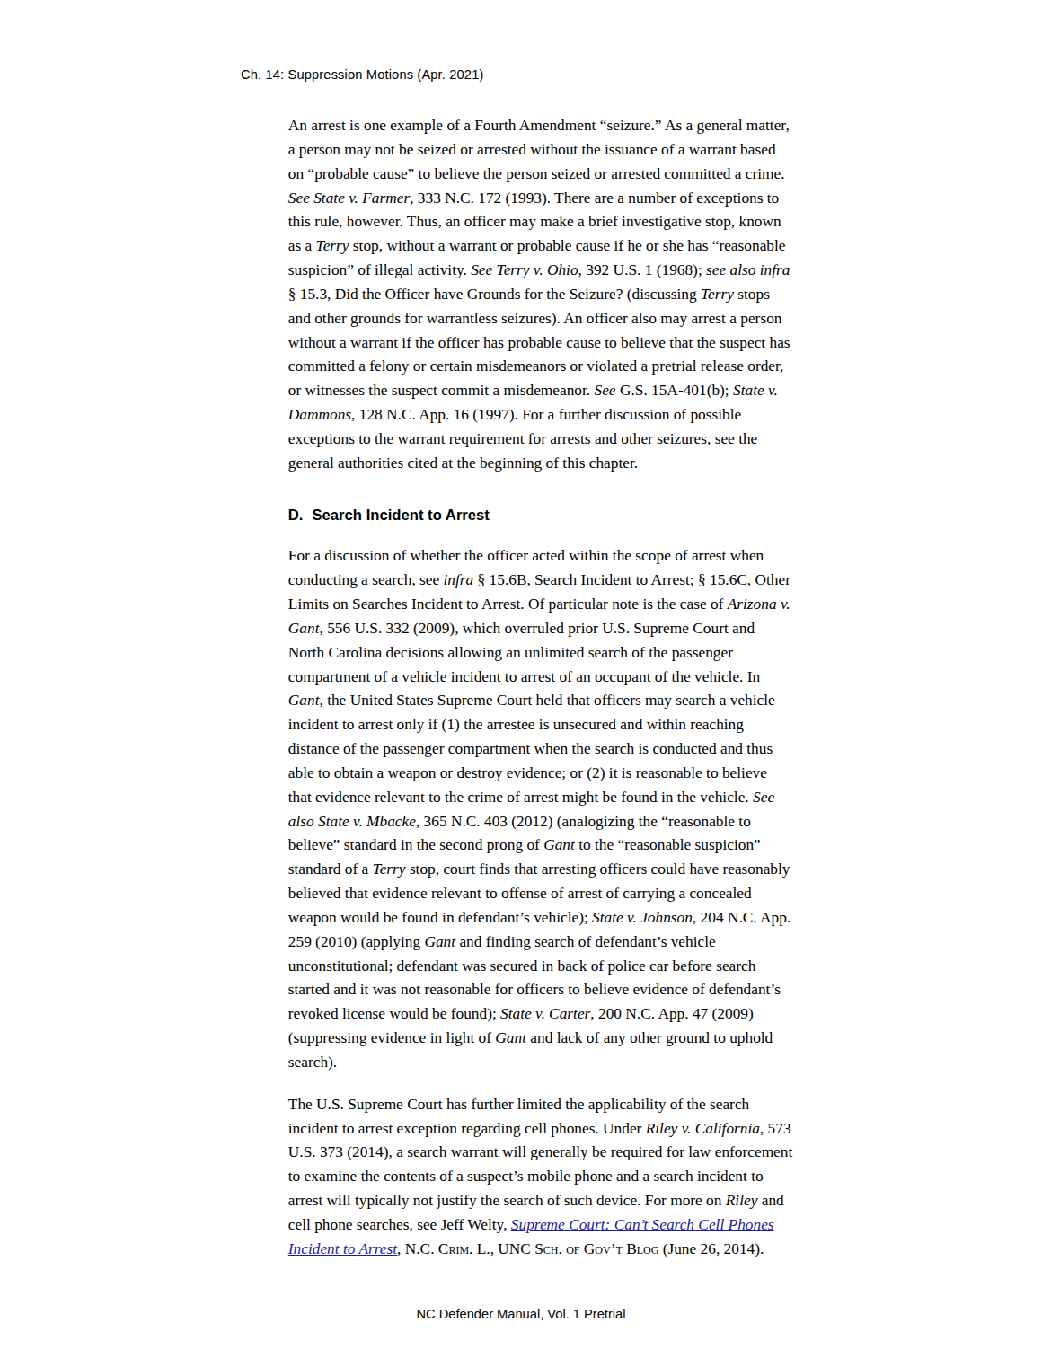Ch. 14: Suppression Motions (Apr. 2021)
An arrest is one example of a Fourth Amendment “seizure.” As a general matter, a person may not be seized or arrested without the issuance of a warrant based on “probable cause” to believe the person seized or arrested committed a crime. See State v. Farmer, 333 N.C. 172 (1993). There are a number of exceptions to this rule, however. Thus, an officer may make a brief investigative stop, known as a Terry stop, without a warrant or probable cause if he or she has “reasonable suspicion” of illegal activity. See Terry v. Ohio, 392 U.S. 1 (1968); see also infra § 15.3, Did the Officer have Grounds for the Seizure? (discussing Terry stops and other grounds for warrantless seizures). An officer also may arrest a person without a warrant if the officer has probable cause to believe that the suspect has committed a felony or certain misdemeanors or violated a pretrial release order, or witnesses the suspect commit a misdemeanor. See G.S. 15A-401(b); State v. Dammons, 128 N.C. App. 16 (1997). For a further discussion of possible exceptions to the warrant requirement for arrests and other seizures, see the general authorities cited at the beginning of this chapter.
D. Search Incident to Arrest
For a discussion of whether the officer acted within the scope of arrest when conducting a search, see infra § 15.6B, Search Incident to Arrest; § 15.6C, Other Limits on Searches Incident to Arrest. Of particular note is the case of Arizona v. Gant, 556 U.S. 332 (2009), which overruled prior U.S. Supreme Court and North Carolina decisions allowing an unlimited search of the passenger compartment of a vehicle incident to arrest of an occupant of the vehicle. In Gant, the United States Supreme Court held that officers may search a vehicle incident to arrest only if (1) the arrestee is unsecured and within reaching distance of the passenger compartment when the search is conducted and thus able to obtain a weapon or destroy evidence; or (2) it is reasonable to believe that evidence relevant to the crime of arrest might be found in the vehicle. See also State v. Mbacke, 365 N.C. 403 (2012) (analogizing the “reasonable to believe” standard in the second prong of Gant to the “reasonable suspicion” standard of a Terry stop, court finds that arresting officers could have reasonably believed that evidence relevant to offense of arrest of carrying a concealed weapon would be found in defendant’s vehicle); State v. Johnson, 204 N.C. App. 259 (2010) (applying Gant and finding search of defendant’s vehicle unconstitutional; defendant was secured in back of police car before search started and it was not reasonable for officers to believe evidence of defendant’s revoked license would be found); State v. Carter, 200 N.C. App. 47 (2009) (suppressing evidence in light of Gant and lack of any other ground to uphold search).
The U.S. Supreme Court has further limited the applicability of the search incident to arrest exception regarding cell phones. Under Riley v. California, 573 U.S. 373 (2014), a search warrant will generally be required for law enforcement to examine the contents of a suspect’s mobile phone and a search incident to arrest will typically not justify the search of such device. For more on Riley and cell phone searches, see Jeff Welty, Supreme Court: Can’t Search Cell Phones Incident to Arrest, N.C. Crim. L., UNC Sch. of Gov’t Blog (June 26, 2014).
NC Defender Manual, Vol. 1 Pretrial